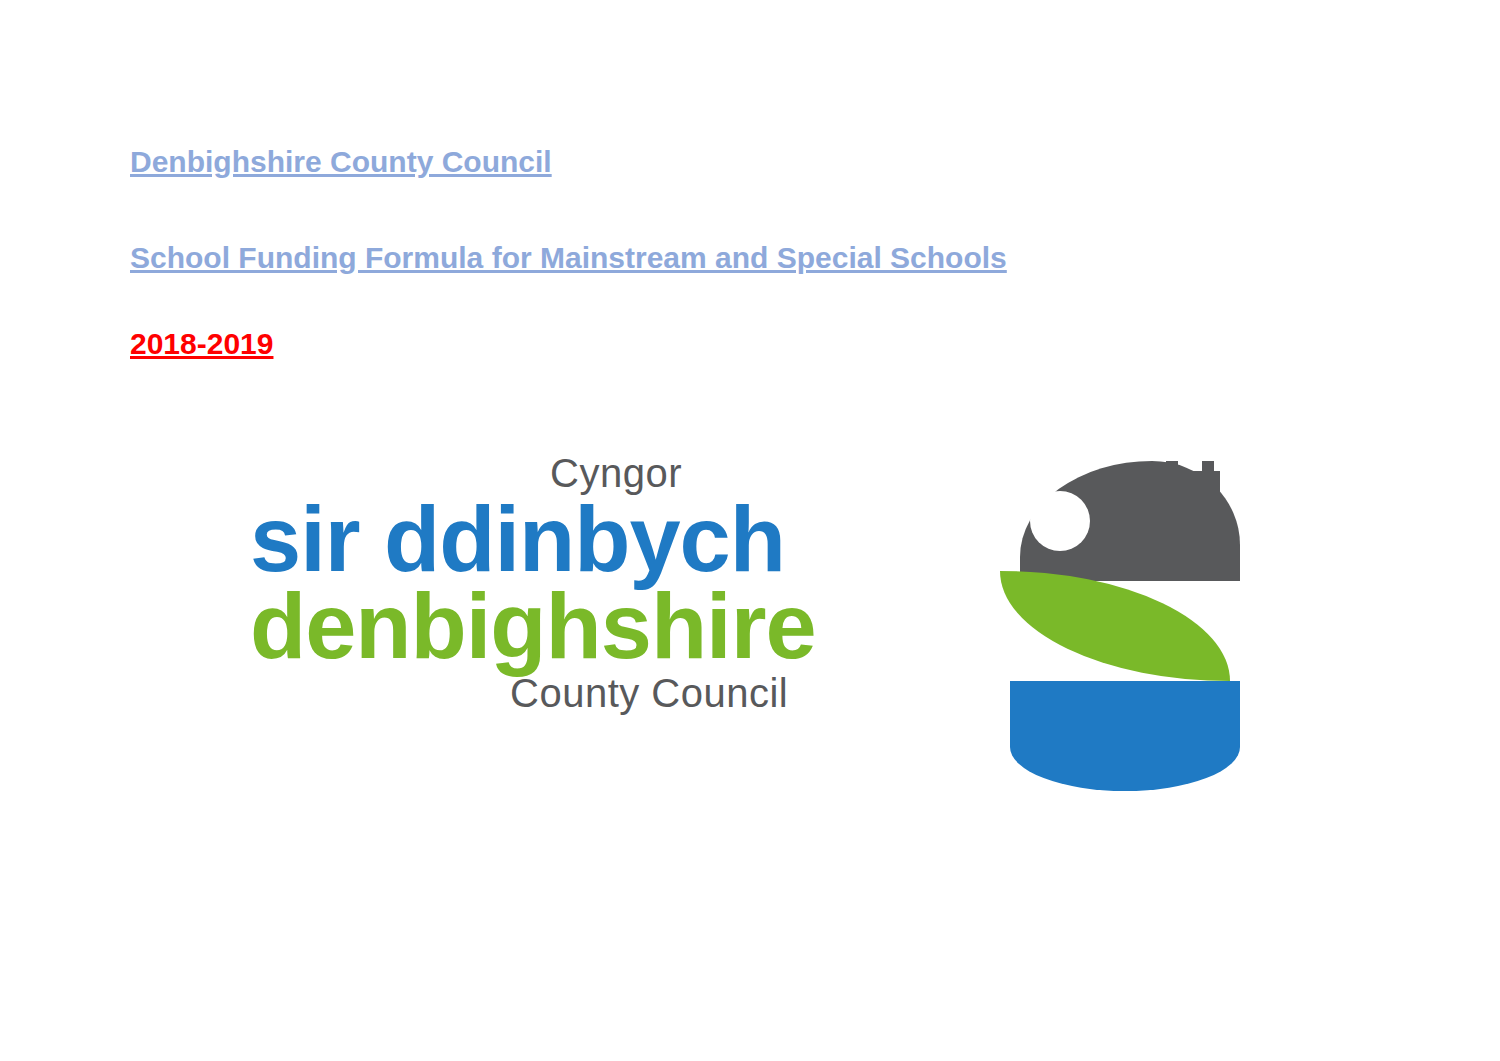Denbighshire County Council
School Funding Formula for Mainstream and Special Schools
2018-2019
Cyngor
sir ddinbych
denbighshire
County Council